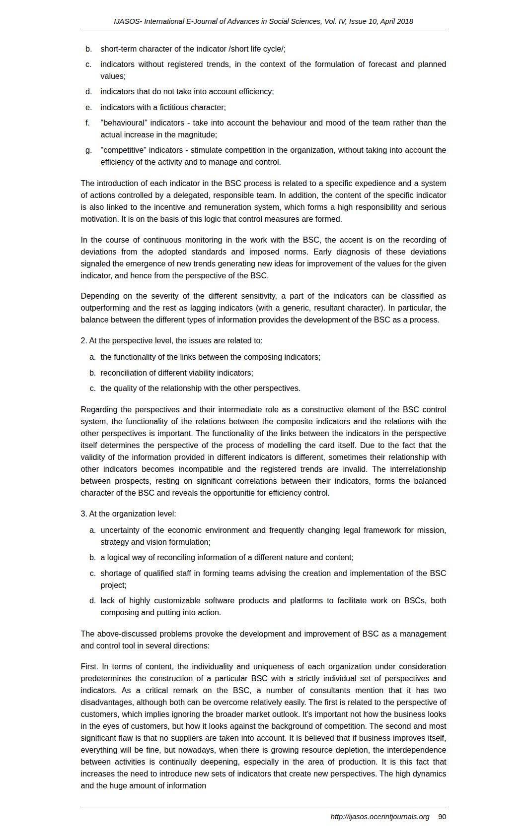IJASOS- International E-Journal of Advances in Social Sciences, Vol. IV, Issue 10, April 2018
short-term character of the indicator /short life cycle/;
indicators without registered trends, in the context of the formulation of forecast and planned values;
indicators that do not take into account efficiency;
indicators with a fictitious character;
"behavioural" indicators - take into account the behaviour and mood of the team rather than the actual increase in the magnitude;
"competitive" indicators - stimulate competition in the organization, without taking into account the efficiency of the activity and to manage and control.
The introduction of each indicator in the BSC process is related to a specific expedience and a system of actions controlled by a delegated, responsible team. In addition, the content of the specific indicator is also linked to the incentive and remuneration system, which forms a high responsibility and serious motivation. It is on the basis of this logic that control measures are formed.
In the course of continuous monitoring in the work with the BSC, the accent is on the recording of deviations from the adopted standards and imposed norms. Early diagnosis of these deviations signaled the emergence of new trends generating new ideas for improvement of the values for the given indicator, and hence from the perspective of the BSC.
Depending on the severity of the different sensitivity, a part of the indicators can be classified as outperforming and the rest as lagging indicators (with a generic, resultant character). In particular, the balance between the different types of information provides the development of the BSC as a process.
2. At the perspective level, the issues are related to:
the functionality of the links between the composing indicators;
reconciliation of different viability indicators;
the quality of the relationship with the other perspectives.
Regarding the perspectives and their intermediate role as a constructive element of the BSC control system, the functionality of the relations between the composite indicators and the relations with the other perspectives is important. The functionality of the links between the indicators in the perspective itself determines the perspective of the process of modelling the card itself. Due to the fact that the validity of the information provided in different indicators is different, sometimes their relationship with other indicators becomes incompatible and the registered trends are invalid. The interrelationship between prospects, resting on significant correlations between their indicators, forms the balanced character of the BSC and reveals the opportunitie for efficiency control.
3. At the organization level:
uncertainty of the economic environment and frequently changing legal framework for mission, strategy and vision formulation;
a logical way of reconciling information of a different nature and content;
shortage of qualified staff in forming teams advising the creation and implementation of the BSC project;
lack of highly customizable software products and platforms to facilitate work on BSCs, both composing and putting into action.
The above-discussed problems provoke the development and improvement of BSC as a management and control tool in several directions:
First. In terms of content, the individuality and uniqueness of each organization under consideration predetermines the construction of a particular BSC with a strictly individual set of perspectives and indicators. As a critical remark on the BSC, a number of consultants mention that it has two disadvantages, although both can be overcome relatively easily. The first is related to the perspective of customers, which implies ignoring the broader market outlook. It's important not how the business looks in the eyes of customers, but how it looks against the background of competition. The second and most significant flaw is that no suppliers are taken into account. It is believed that if business improves itself, everything will be fine, but nowadays, when there is growing resource depletion, the interdependence between activities is continually deepening, especially in the area of production. It is this fact that increases the need to introduce new sets of indicators that create new perspectives. The high dynamics and the huge amount of information
http://ijasos.ocerintjournals.org 90